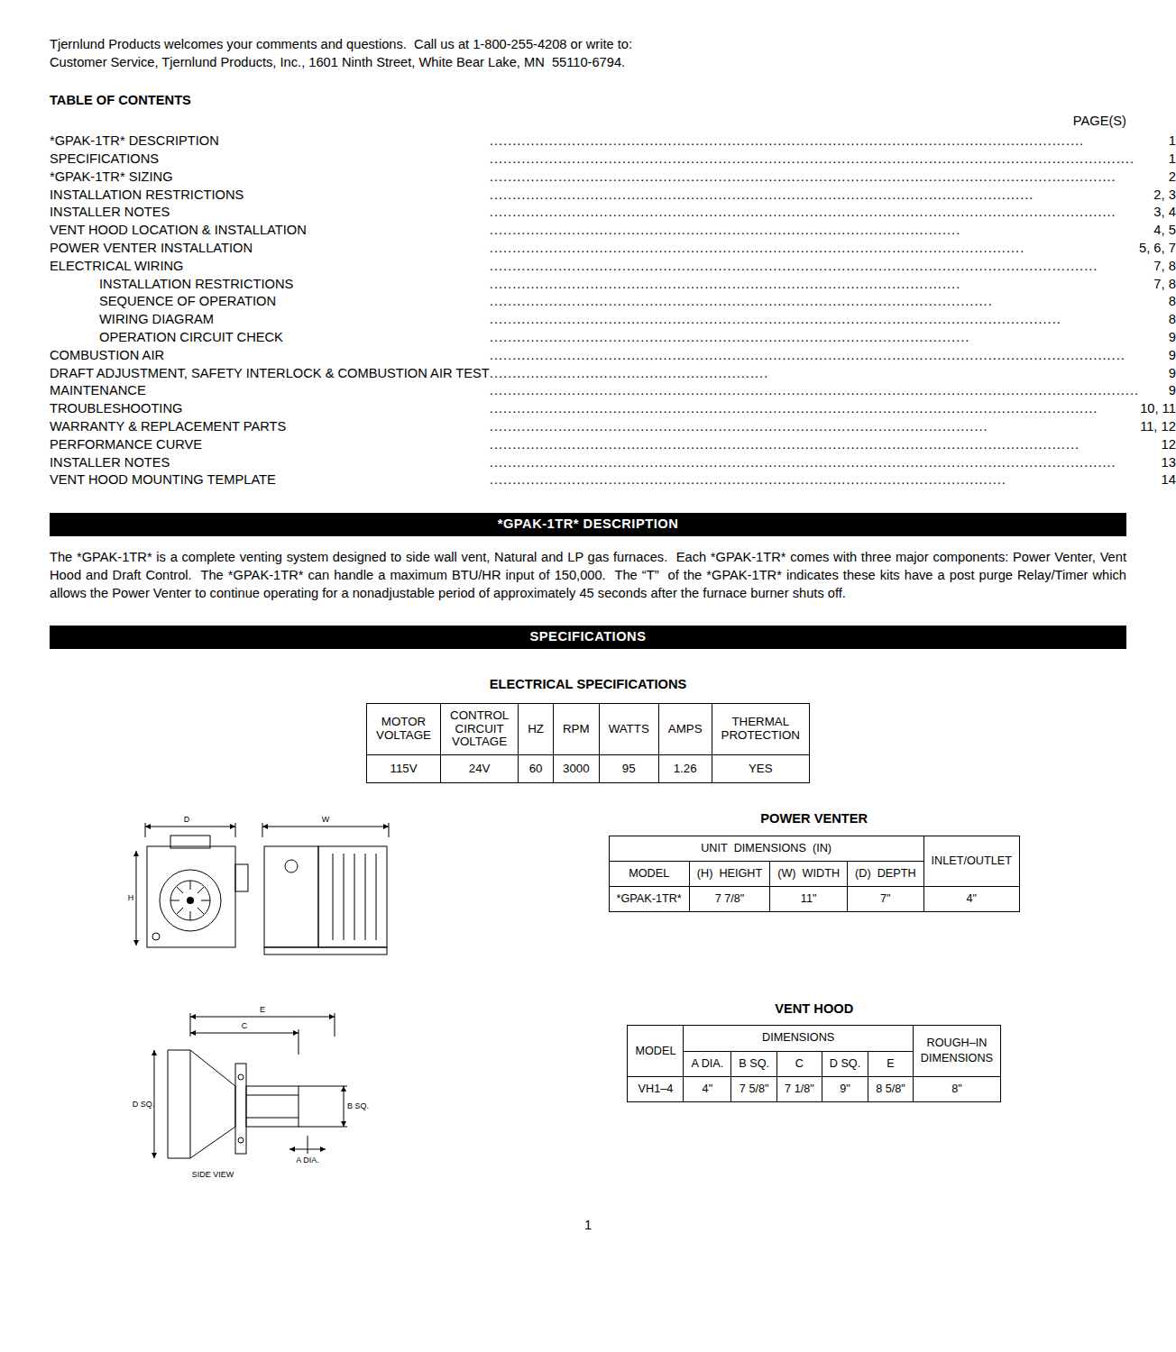Tjernlund Products welcomes your comments and questions. Call us at 1-800-255-4208 or write to:
Customer Service, Tjernlund Products, Inc., 1601 Ninth Street, White Bear Lake, MN 55110-6794.
TABLE OF CONTENTS
PAGE(S)
| *GPAK-1TR* DESCRIPTION | .................................................................................................................................. | 1 |
| SPECIFICATIONS | ............................................................................................................................................. | 1 |
| *GPAK-1TR* SIZING | ......................................................................................................................................... | 2 |
| INSTALLATION RESTRICTIONS | ....................................................................................................................... | 2, 3 |
| INSTALLER NOTES | ......................................................................................................................................... | 3, 4 |
| VENT HOOD LOCATION & INSTALLATION | ....................................................................................................... | 4, 5 |
| POWER VENTER INSTALLATION | ..................................................................................................................... | 5, 6, 7 |
| ELECTRICAL WIRING | ..................................................................................................................................... | 7, 8 |
| INSTALLATION RESTRICTIONS | ....................................................................................................... | 7, 8 |
| SEQUENCE OF OPERATION | .............................................................................................................. | 8 |
| WIRING DIAGRAM | ............................................................................................................................. | 8 |
| OPERATION CIRCUIT CHECK | ......................................................................................................... | 9 |
| COMBUSTION AIR | ........................................................................................................................................... | 9 |
| DRAFT ADJUSTMENT, SAFETY INTERLOCK & COMBUSTION AIR TEST | ............................................................. | 9 |
| MAINTENANCE | .............................................................................................................................................. | 9 |
| TROUBLESHOOTING | ..................................................................................................................................... | 10, 11 |
| WARRANTY & REPLACEMENT PARTS | ............................................................................................................. | 11, 12 |
| PERFORMANCE CURVE | ................................................................................................................................. | 12 |
| INSTALLER NOTES | ......................................................................................................................................... | 13 |
| VENT HOOD MOUNTING TEMPLATE | ................................................................................................................. | 14 |
*GPAK-1TR* DESCRIPTION
The *GPAK-1TR* is a complete venting system designed to side wall vent, Natural and LP gas furnaces. Each *GPAK-1TR* comes with three major components: Power Venter, Vent Hood and Draft Control. The *GPAK-1TR* can handle a maximum BTU/HR input of 150,000. The “T” of the *GPAK-1TR* indicates these kits have a post purge Relay/Timer which allows the Power Venter to continue operating for a nonadjustable period of approximately 45 seconds after the furnace burner shuts off.
SPECIFICATIONS
ELECTRICAL SPECIFICATIONS
| MOTOR VOLTAGE | CONTROL CIRCUIT VOLTAGE | HZ | RPM | WATTS | AMPS | THERMAL PROTECTION |
| --- | --- | --- | --- | --- | --- | --- |
| 115V | 24V | 60 | 3000 | 95 | 1.26 | YES |
D W H
POWER VENTER
| UNIT DIMENSIONS (IN) | INLET/OUTLET |
| --- | --- |
| MODEL | (H) HEIGHT | (W) WIDTH | (D) DEPTH |
| *GPAK-1TR* | 7 7/8" | 11" | 7" | 4" |
E C D SQ. B SQ. A DIA. SIDE VIEW
VENT HOOD
| MODEL | DIMENSIONS | ROUGH–IN DIMENSIONS |
| --- | --- | --- |
| A DIA. | B SQ. | C | D SQ. | E |
| VH1–4 | 4" | 7 5/8" | 7 1/8" | 9" | 8 5/8" | 8" |
1